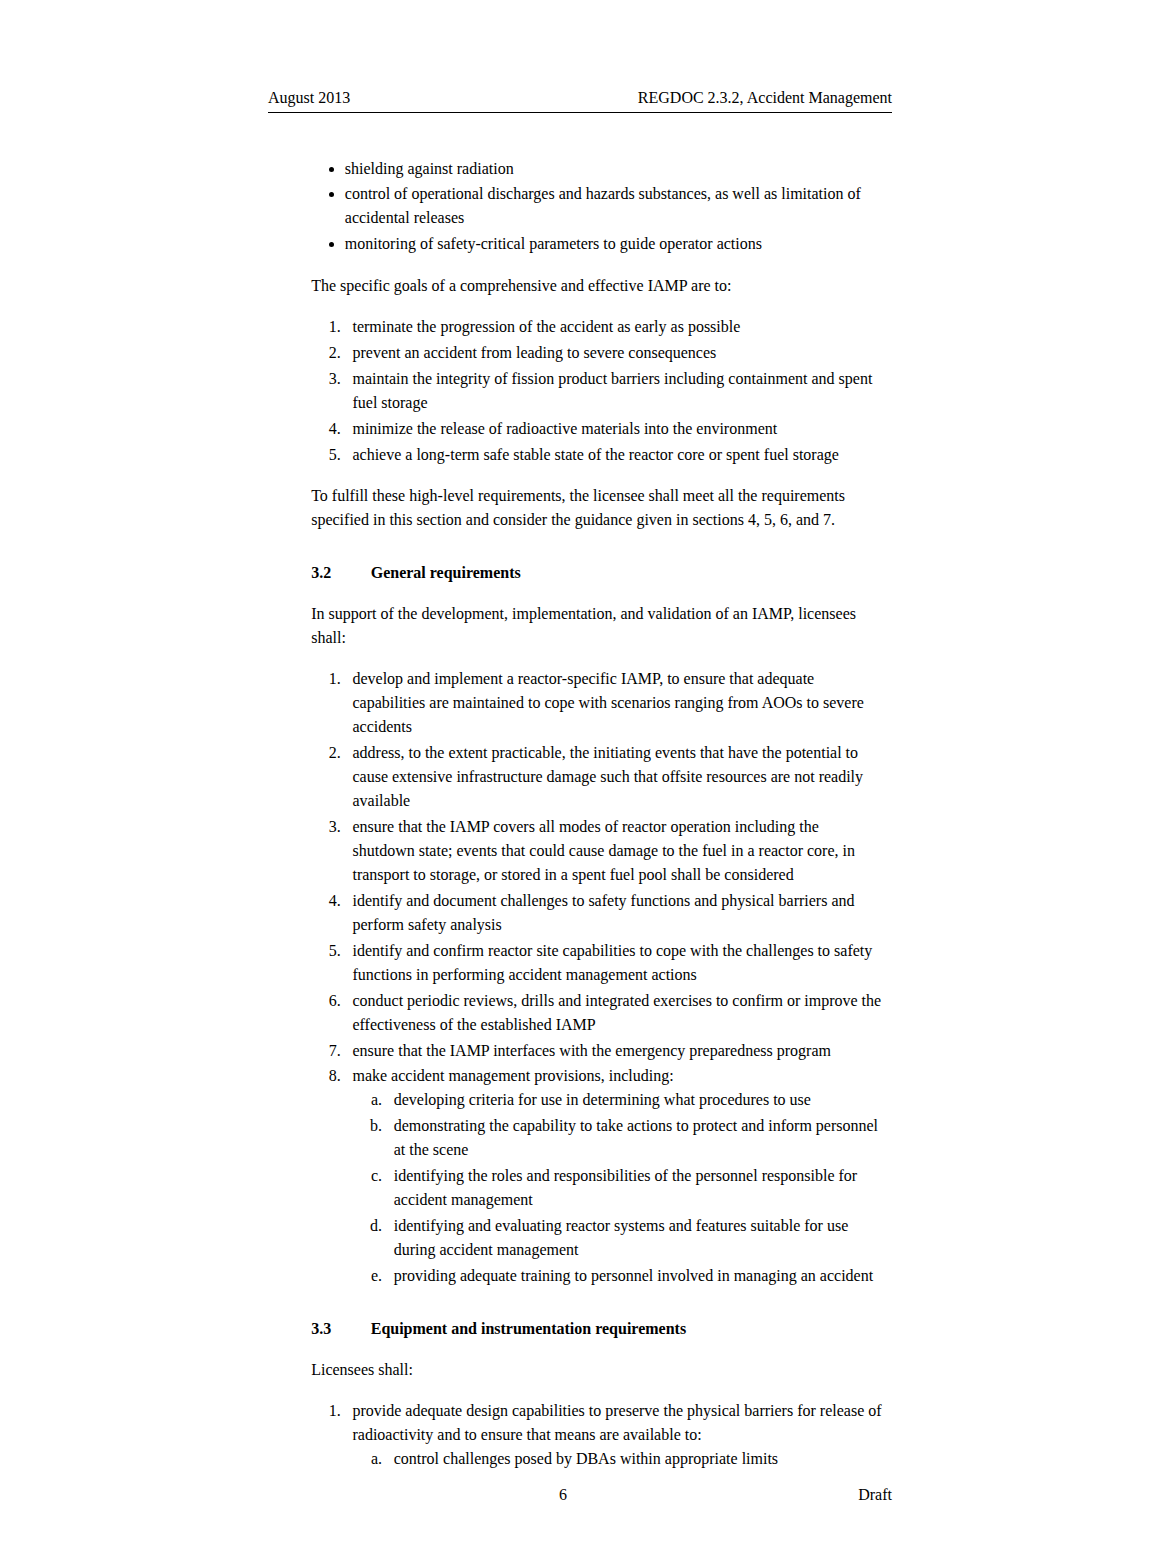August 2013
REGDOC 2.3.2, Accident Management
shielding against radiation
control of operational discharges and hazards substances, as well as limitation of accidental releases
monitoring of safety-critical parameters to guide operator actions
The specific goals of a comprehensive and effective IAMP are to:
terminate the progression of the accident as early as possible
prevent an accident from leading to severe consequences
maintain the integrity of fission product barriers including containment and spent fuel storage
minimize the release of radioactive materials into the environment
achieve a long-term safe stable state of the reactor core or spent fuel storage
To fulfill these high-level requirements, the licensee shall meet all the requirements specified in this section and consider the guidance given in sections 4, 5, 6, and 7.
3.2 General requirements
In support of the development, implementation, and validation of an IAMP, licensees shall:
develop and implement a reactor-specific IAMP, to ensure that adequate capabilities are maintained to cope with scenarios ranging from AOOs to severe accidents
address, to the extent practicable, the initiating events that have the potential to cause extensive infrastructure damage such that offsite resources are not readily available
ensure that the IAMP covers all modes of reactor operation including the shutdown state; events that could cause damage to the fuel in a reactor core, in transport to storage, or stored in a spent fuel pool shall be considered
identify and document challenges to safety functions and physical barriers and perform safety analysis
identify and confirm reactor site capabilities to cope with the challenges to safety functions in performing accident management actions
conduct periodic reviews, drills and integrated exercises to confirm or improve the effectiveness of the established IAMP
ensure that the IAMP interfaces with the emergency preparedness program
make accident management provisions, including:
developing criteria for use in determining what procedures to use
demonstrating the capability to take actions to protect and inform personnel at the scene
identifying the roles and responsibilities of the personnel responsible for accident management
identifying and evaluating reactor systems and features suitable for use during accident management
providing adequate training to personnel involved in managing an accident
3.3 Equipment and instrumentation requirements
Licensees shall:
provide adequate design capabilities to preserve the physical barriers for release of radioactivity and to ensure that means are available to:
control challenges posed by DBAs within appropriate limits
6
Draft